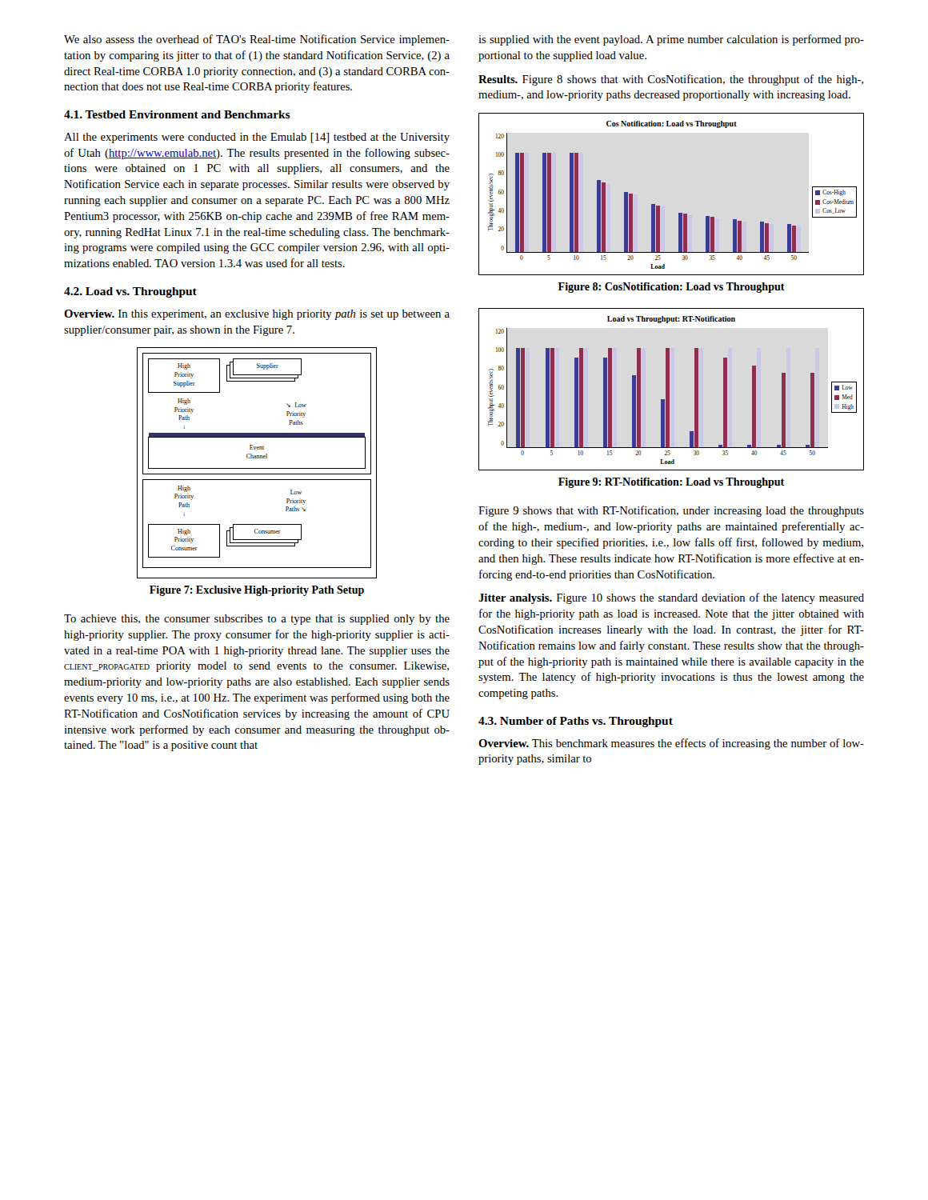We also assess the overhead of TAO's Real-time Notification Service implementation by comparing its jitter to that of (1) the standard Notification Service, (2) a direct Real-time CORBA 1.0 priority connection, and (3) a standard CORBA connection that does not use Real-time CORBA priority features.
4.1. Testbed Environment and Benchmarks
All the experiments were conducted in the Emulab [14] testbed at the University of Utah (http://www.emulab.net). The results presented in the following subsections were obtained on 1 PC with all suppliers, all consumers, and the Notification Service each in separate processes. Similar results were observed by running each supplier and consumer on a separate PC. Each PC was a 800 MHz Pentium3 processor, with 256KB on-chip cache and 239MB of free RAM memory, running RedHat Linux 7.1 in the real-time scheduling class. The benchmarking programs were compiled using the GCC compiler version 2.96, with all optimizations enabled. TAO version 1.3.4 was used for all tests.
4.2. Load vs. Throughput
Overview. In this experiment, an exclusive high priority path is set up between a supplier/consumer pair, as shown in the Figure 7.
High
Priority
Supplier
Supplier
Supplier
Supplier
High
Priority
Path
↓
↘ Low
Priority
Paths
Event
Channel
High
Priority
Path
↓
Low
Priority
Paths ↘
High
Priority
Consumer
Consumer
Consumer
Consumer
Figure 7: Exclusive High-priority Path Setup
To achieve this, the consumer subscribes to a type that is supplied only by the high-priority supplier. The proxy consumer for the high-priority supplier is activated in a real-time POA with 1 high-priority thread lane. The supplier uses the client_propagated priority model to send events to the consumer. Likewise, medium-priority and low-priority paths are also established. Each supplier sends events every 10 ms, i.e., at 100 Hz. The experiment was performed using both the RT-Notification and CosNotification services by increasing the amount of CPU intensive work performed by each consumer and measuring the throughput obtained. The "load" is a positive count that
is supplied with the event payload. A prime number calculation is performed proportional to the supplied load value.
Results. Figure 8 shows that with CosNotification, the throughput of the high-, medium-, and low-priority paths decreased proportionally with increasing load.
Cos Notification: Load vs Throughput
Throughput (events/sec)
120100806040200
05101520253035404550
Load
Cos-High
Cos-Medium
Cos_Low
Figure 8: CosNotification: Load vs Throughput
Load vs Throughput: RT-Notification
Throughput (events/sec)
120100806040200
05101520253035404550
Load
Low
Med
High
Figure 9: RT-Notification: Load vs Throughput
Figure 9 shows that with RT-Notification, under increasing load the throughputs of the high-, medium-, and low-priority paths are maintained preferentially according to their specified priorities, i.e., low falls off first, followed by medium, and then high. These results indicate how RT-Notification is more effective at enforcing end-to-end priorities than CosNotification.
Jitter analysis. Figure 10 shows the standard deviation of the latency measured for the high-priority path as load is increased. Note that the jitter obtained with CosNotification increases linearly with the load. In contrast, the jitter for RT-Notification remains low and fairly constant. These results show that the throughput of the high-priority path is maintained while there is available capacity in the system. The latency of high-priority invocations is thus the lowest among the competing paths.
4.3. Number of Paths vs. Throughput
Overview. This benchmark measures the effects of increasing the number of low-priority paths, similar to